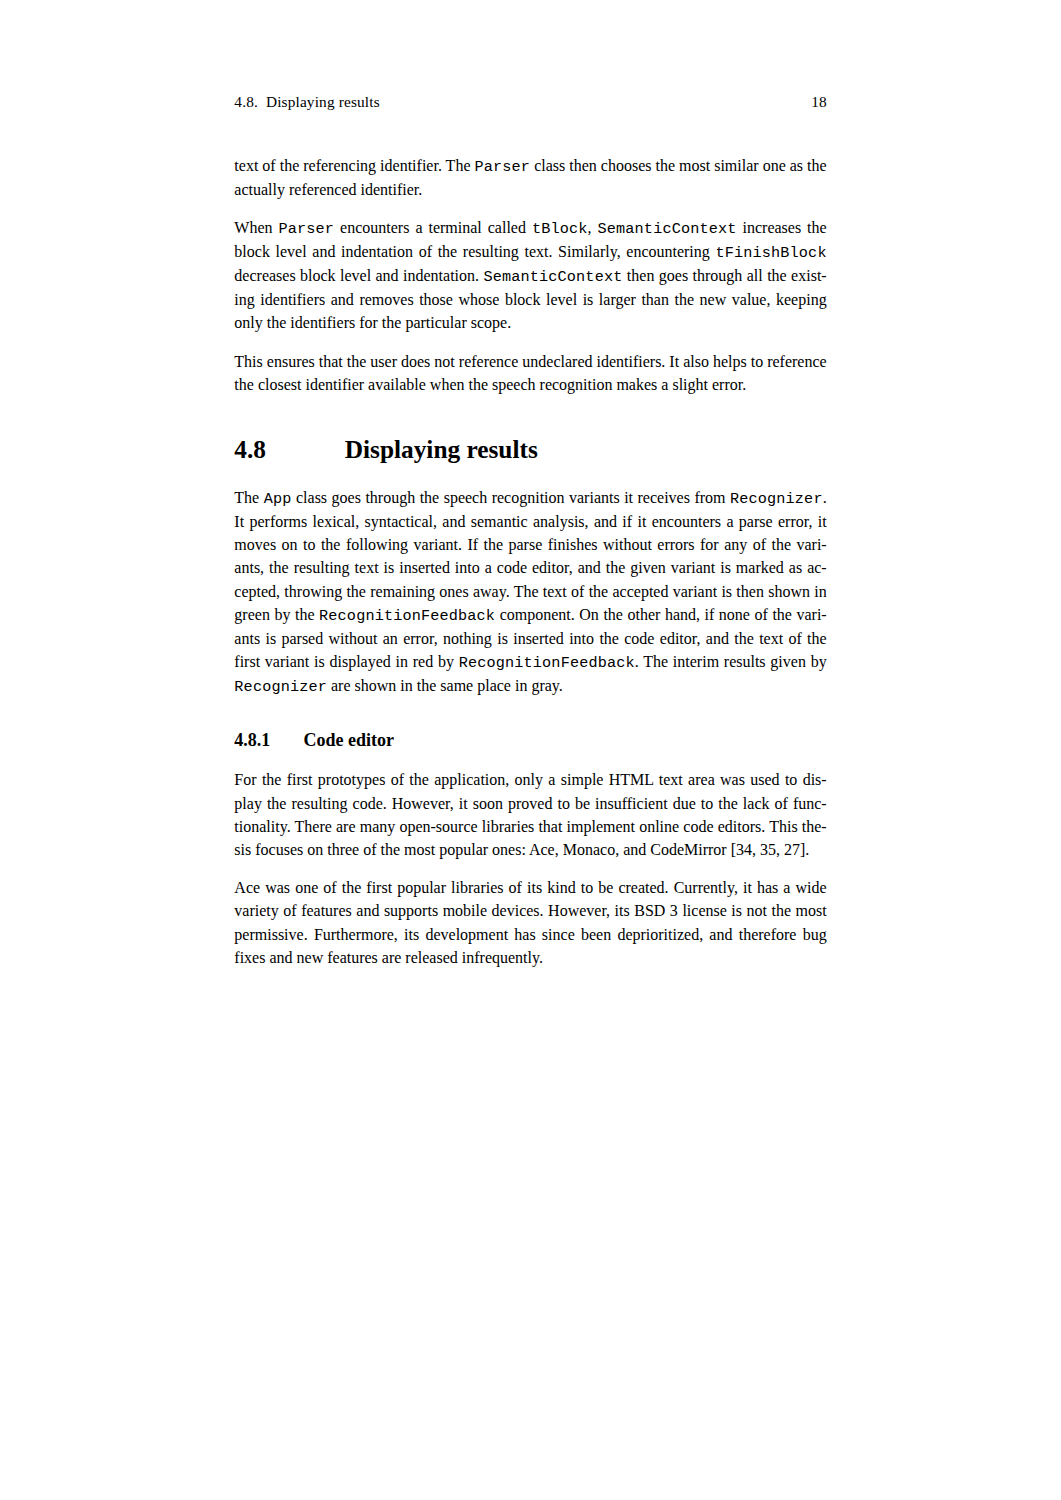4.8. Displaying results 18
text of the referencing identifier. The Parser class then chooses the most similar one as the actually referenced identifier.
When Parser encounters a terminal called tBlock, SemanticContext increases the block level and indentation of the resulting text. Similarly, encountering tFinishBlock decreases block level and indentation. SemanticContext then goes through all the existing identifiers and removes those whose block level is larger than the new value, keeping only the identifiers for the particular scope.
This ensures that the user does not reference undeclared identifiers. It also helps to reference the closest identifier available when the speech recognition makes a slight error.
4.8 Displaying results
The App class goes through the speech recognition variants it receives from Recognizer. It performs lexical, syntactical, and semantic analysis, and if it encounters a parse error, it moves on to the following variant. If the parse finishes without errors for any of the variants, the resulting text is inserted into a code editor, and the given variant is marked as accepted, throwing the remaining ones away. The text of the accepted variant is then shown in green by the RecognitionFeedback component. On the other hand, if none of the variants is parsed without an error, nothing is inserted into the code editor, and the text of the first variant is displayed in red by RecognitionFeedback. The interim results given by Recognizer are shown in the same place in gray.
4.8.1 Code editor
For the first prototypes of the application, only a simple HTML text area was used to display the resulting code. However, it soon proved to be insufficient due to the lack of functionality. There are many open-source libraries that implement online code editors. This thesis focuses on three of the most popular ones: Ace, Monaco, and CodeMirror [34, 35, 27].
Ace was one of the first popular libraries of its kind to be created. Currently, it has a wide variety of features and supports mobile devices. However, its BSD 3 license is not the most permissive. Furthermore, its development has since been deprioritized, and therefore bug fixes and new features are released infrequently.